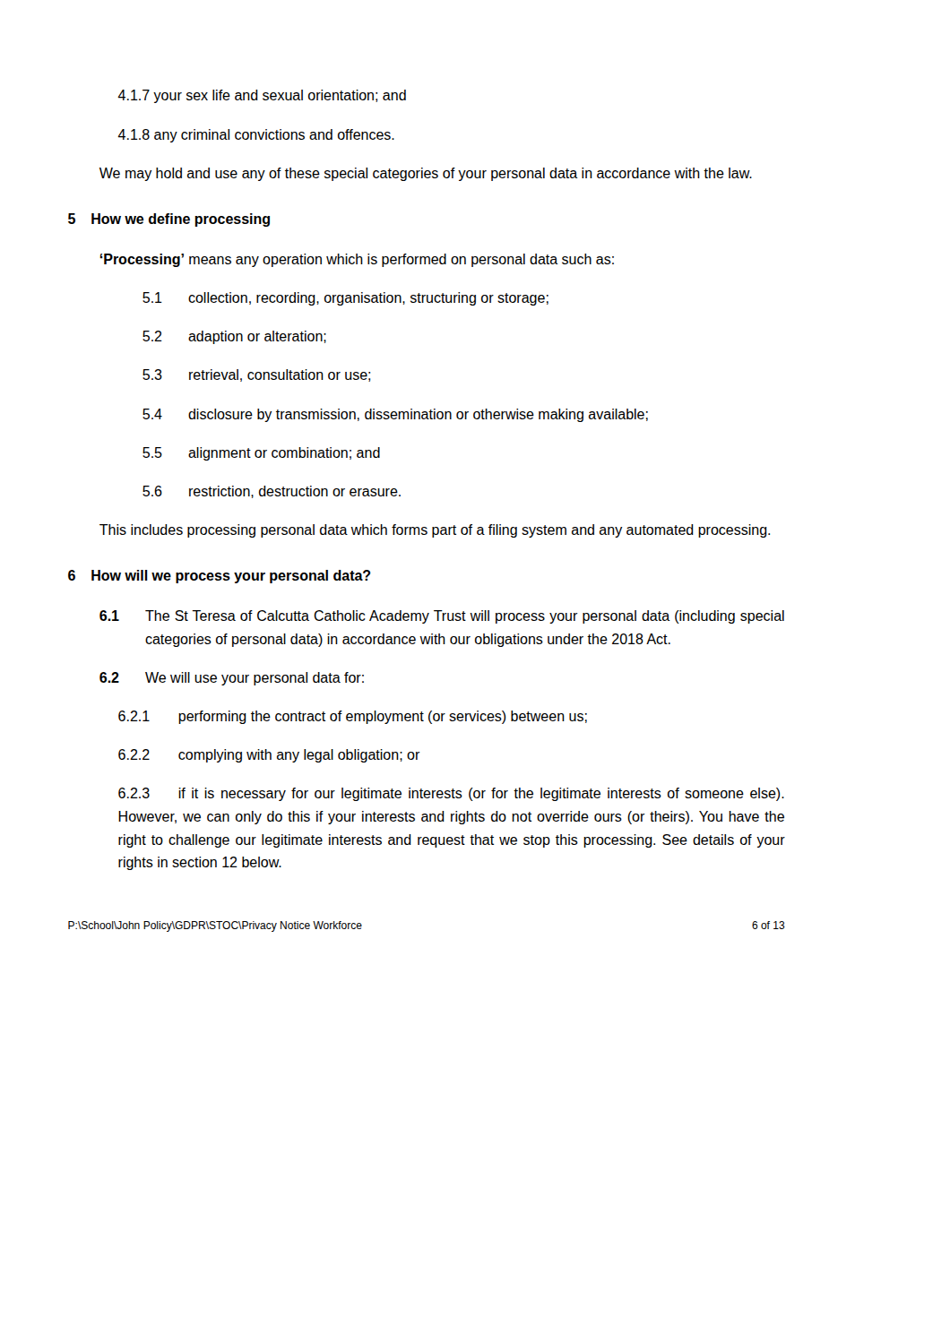4.1.7 your sex life and sexual orientation; and
4.1.8 any criminal convictions and offences.
We may hold and use any of these special categories of your personal data in accordance with the law.
5 How we define processing
‘Processing’ means any operation which is performed on personal data such as:
5.1collection, recording, organisation, structuring or storage;
5.2adaption or alteration;
5.3retrieval, consultation or use;
5.4disclosure by transmission, dissemination or otherwise making available;
5.5alignment or combination; and
5.6restriction, destruction or erasure.
This includes processing personal data which forms part of a filing system and any automated processing.
6 How will we process your personal data?
6.1 The St Teresa of Calcutta Catholic Academy Trust will process your personal data (including special categories of personal data) in accordance with our obligations under the 2018 Act.
6.2 We will use your personal data for:
6.2.1performing the contract of employment (or services) between us;
6.2.2complying with any legal obligation; or
6.2.3if it is necessary for our legitimate interests (or for the legitimate interests of someone else). However, we can only do this if your interests and rights do not override ours (or theirs). You have the right to challenge our legitimate interests and request that we stop this processing. See details of your rights in section 12 below.
P:\School\John Policy\GDPR\STOC\Privacy Notice Workforce 6 of 13